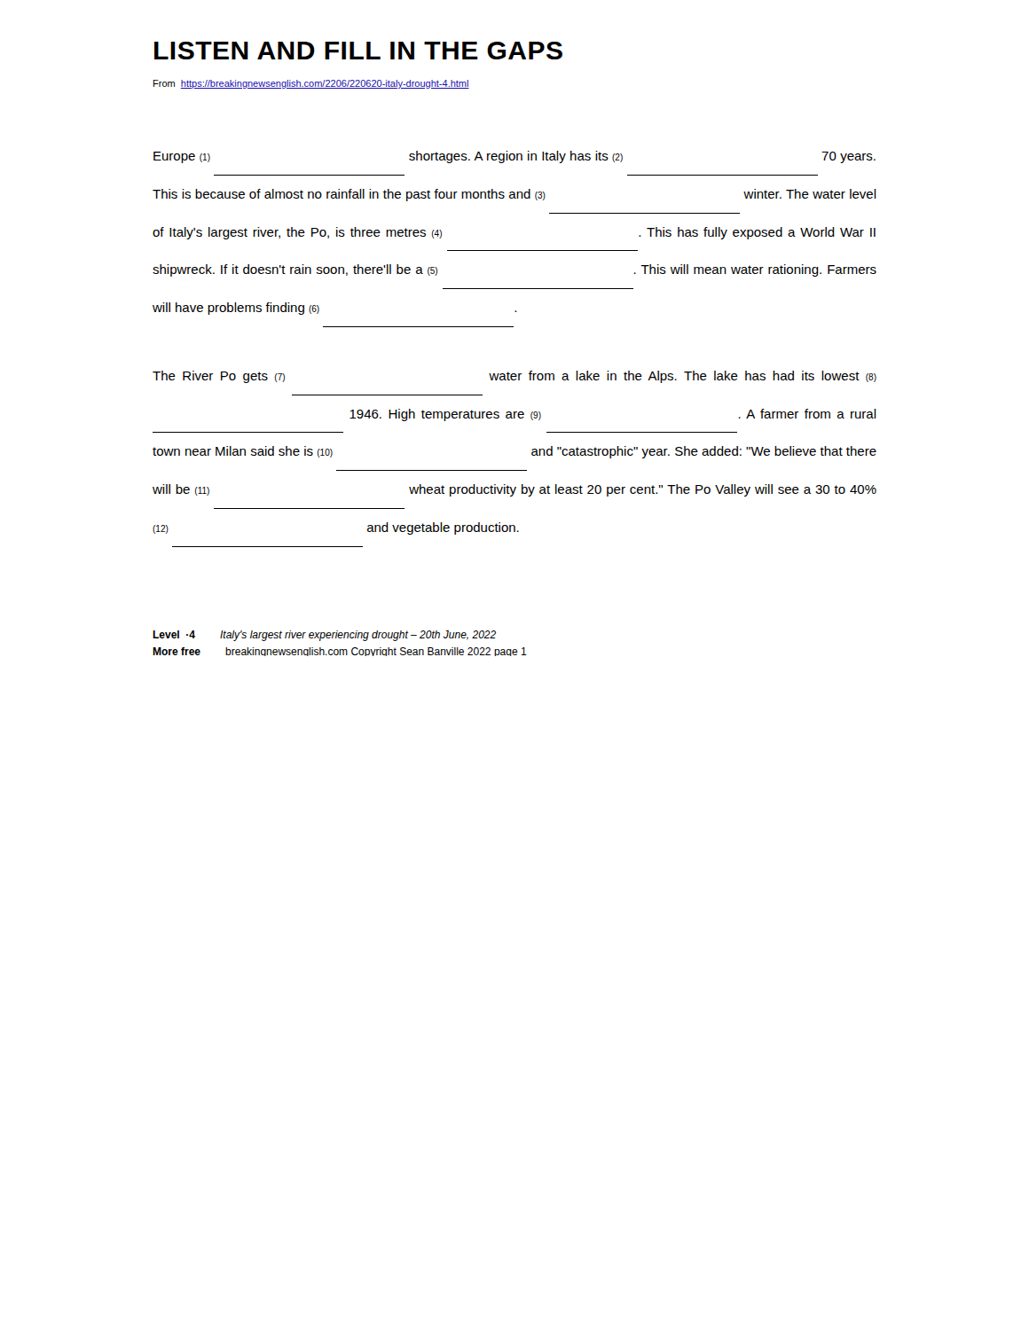LISTEN AND FILL IN THE GAPS
From https://breakingnewsenglish.com/2206/220620-italy-drought-4.html
Europe (1) shortages. A region in Italy has its (2) 70 years. This is because of almost no rainfall in the past four months and (3) winter. The water level of Italy's largest river, the Po, is three metres (4) . This has fully exposed a World War II shipwreck. If it doesn't rain soon, there'll be a (5) . This will mean water rationing. Farmers will have problems finding (6) .
The River Po gets (7) water from a lake in the Alps. The lake has had its lowest (8) 1946. High temperatures are (9) . A farmer from a rural town near Milan said she is (10) and "catastrophic" year. She added: "We believe that there will be (11) wheat productivity by at least 20 per cent." The Po Valley will see a 30 to 40% (12) and vegetable production.
Level ·4
Italy's largest river experiencing drought – 20th June, 2022
More free
breakingnewsenglish.com Copyright Sean Banville 2022 page 1